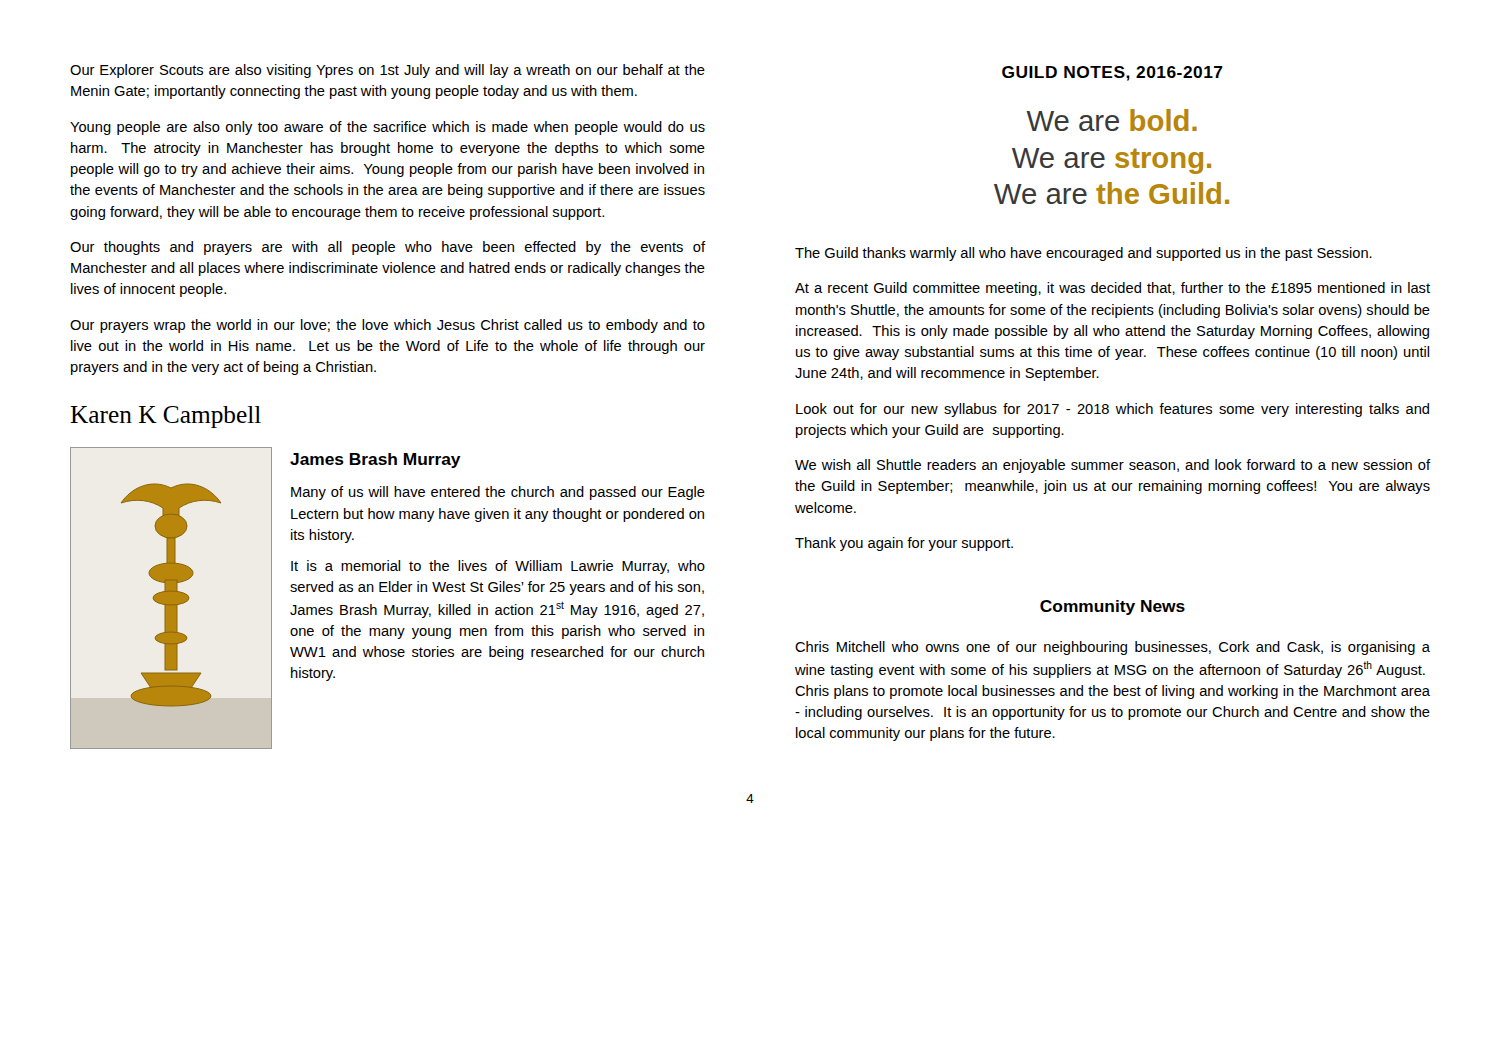Our Explorer Scouts are also visiting Ypres on 1st July and will lay a wreath on our behalf at the Menin Gate; importantly connecting the past with young people today and us with them.
Young people are also only too aware of the sacrifice which is made when people would do us harm. The atrocity in Manchester has brought home to everyone the depths to which some people will go to try and achieve their aims. Young people from our parish have been involved in the events of Manchester and the schools in the area are being supportive and if there are issues going forward, they will be able to encourage them to receive professional support.
Our thoughts and prayers are with all people who have been effected by the events of Manchester and all places where indiscriminate violence and hatred ends or radically changes the lives of innocent people.
Our prayers wrap the world in our love; the love which Jesus Christ called us to embody and to live out in the world in His name. Let us be the Word of Life to the whole of life through our prayers and in the very act of being a Christian.
Karen K Campbell
James Brash Murray
Many of us will have entered the church and passed our Eagle Lectern but how many have given it any thought or pondered on its history.
It is a memorial to the lives of William Lawrie Murray, who served as an Elder in West St Giles’ for 25 years and of his son, James Brash Murray, killed in action 21st May 1916, aged 27, one of the many young men from this parish who served in WW1 and whose stories are being researched for our church history.
GUILD NOTES, 2016-2017
We are bold.
We are strong.
We are the Guild.
The Guild thanks warmly all who have encouraged and supported us in the past Session.
At a recent Guild committee meeting, it was decided that, further to the £1895 mentioned in last month's Shuttle, the amounts for some of the recipients (including Bolivia's solar ovens) should be increased. This is only made possible by all who attend the Saturday Morning Coffees, allowing us to give away substantial sums at this time of year. These coffees continue (10 till noon) until June 24th, and will recommence in September.
Look out for our new syllabus for 2017 - 2018 which features some very interesting talks and projects which your Guild are supporting.
We wish all Shuttle readers an enjoyable summer season, and look forward to a new session of the Guild in September; meanwhile, join us at our remaining morning coffees! You are always welcome.
Thank you again for your support.
Community News
Chris Mitchell who owns one of our neighbouring businesses, Cork and Cask, is organising a wine tasting event with some of his suppliers at MSG on the afternoon of Saturday 26th August. Chris plans to promote local businesses and the best of living and working in the Marchmont area - including ourselves. It is an opportunity for us to promote our Church and Centre and show the local community our plans for the future.
4